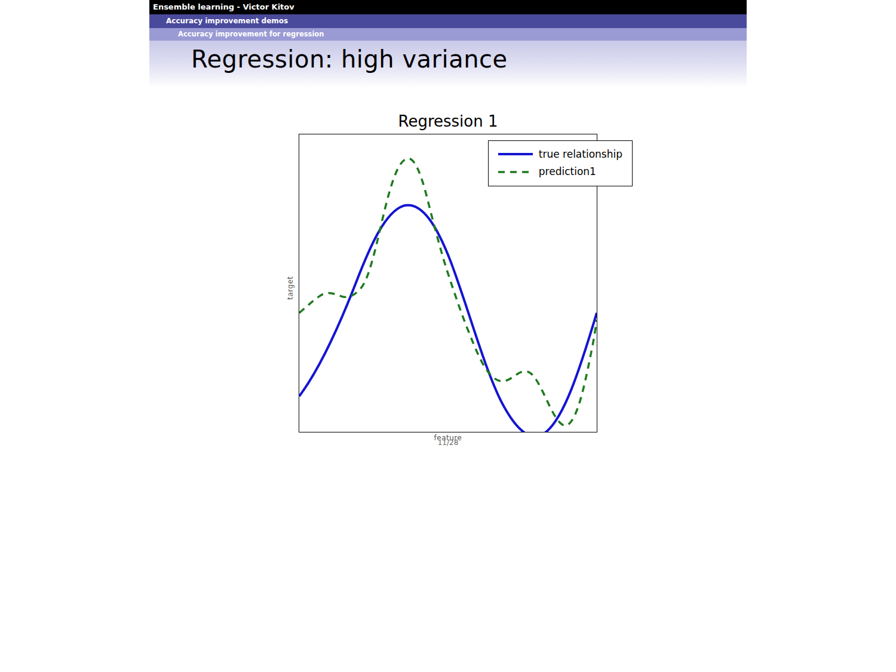Ensemble learning - Victor Kitov
Accuracy improvement demos
Accuracy improvement for regression
Regression: high variance
Regression 1
target
| | true relationship |
| | prediction1 |
feature
11/28